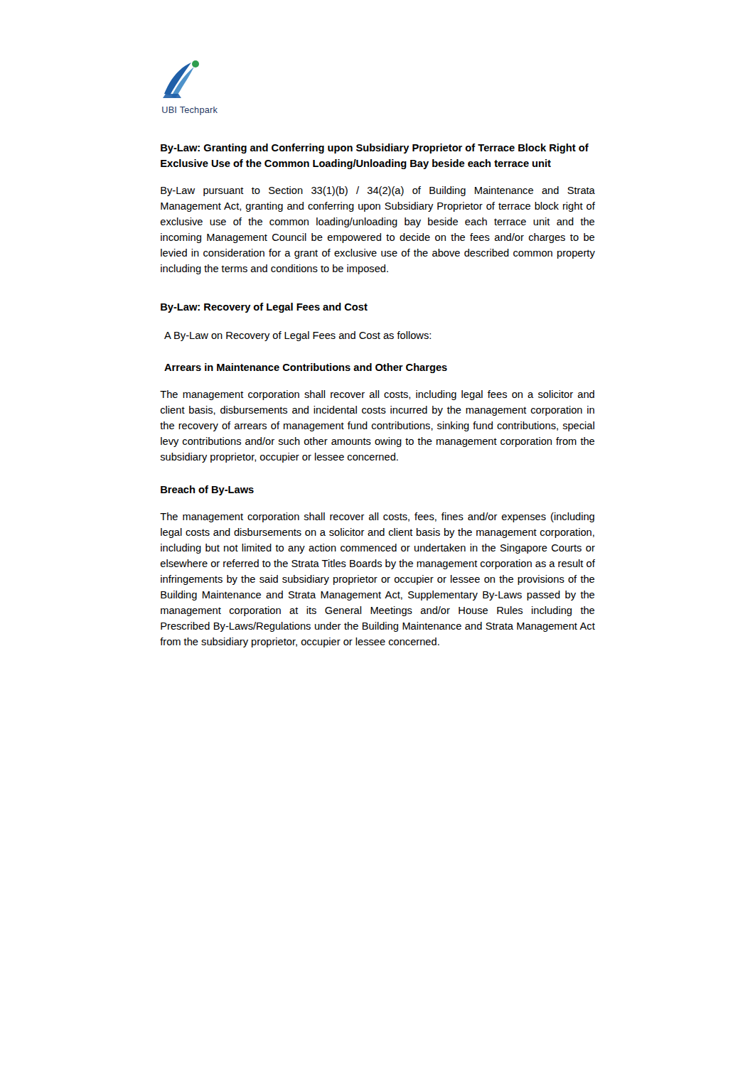UBI Techpark
By-Law: Granting and Conferring upon Subsidiary Proprietor of Terrace Block Right of Exclusive Use of the Common Loading/Unloading Bay beside each terrace unit
By-Law pursuant to Section 33(1)(b) / 34(2)(a) of Building Maintenance and Strata Management Act, granting and conferring upon Subsidiary Proprietor of terrace block right of exclusive use of the common loading/unloading bay beside each terrace unit and the incoming Management Council be empowered to decide on the fees and/or charges to be levied in consideration for a grant of exclusive use of the above described common property including the terms and conditions to be imposed.
By-Law: Recovery of Legal Fees and Cost
A By-Law on Recovery of Legal Fees and Cost as follows:
Arrears in Maintenance Contributions and Other Charges
The management corporation shall recover all costs, including legal fees on a solicitor and client basis, disbursements and incidental costs incurred by the management corporation in the recovery of arrears of management fund contributions, sinking fund contributions, special levy contributions and/or such other amounts owing to the management corporation from the subsidiary proprietor, occupier or lessee concerned.
Breach of By-Laws
The management corporation shall recover all costs, fees, fines and/or expenses (including legal costs and disbursements on a solicitor and client basis by the management corporation, including but not limited to any action commenced or undertaken in the Singapore Courts or elsewhere or referred to the Strata Titles Boards by the management corporation as a result of infringements by the said subsidiary proprietor or occupier or lessee on the provisions of the Building Maintenance and Strata Management Act, Supplementary By-Laws passed by the management corporation at its General Meetings and/or House Rules including the Prescribed By-Laws/Regulations under the Building Maintenance and Strata Management Act from the subsidiary proprietor, occupier or lessee concerned.